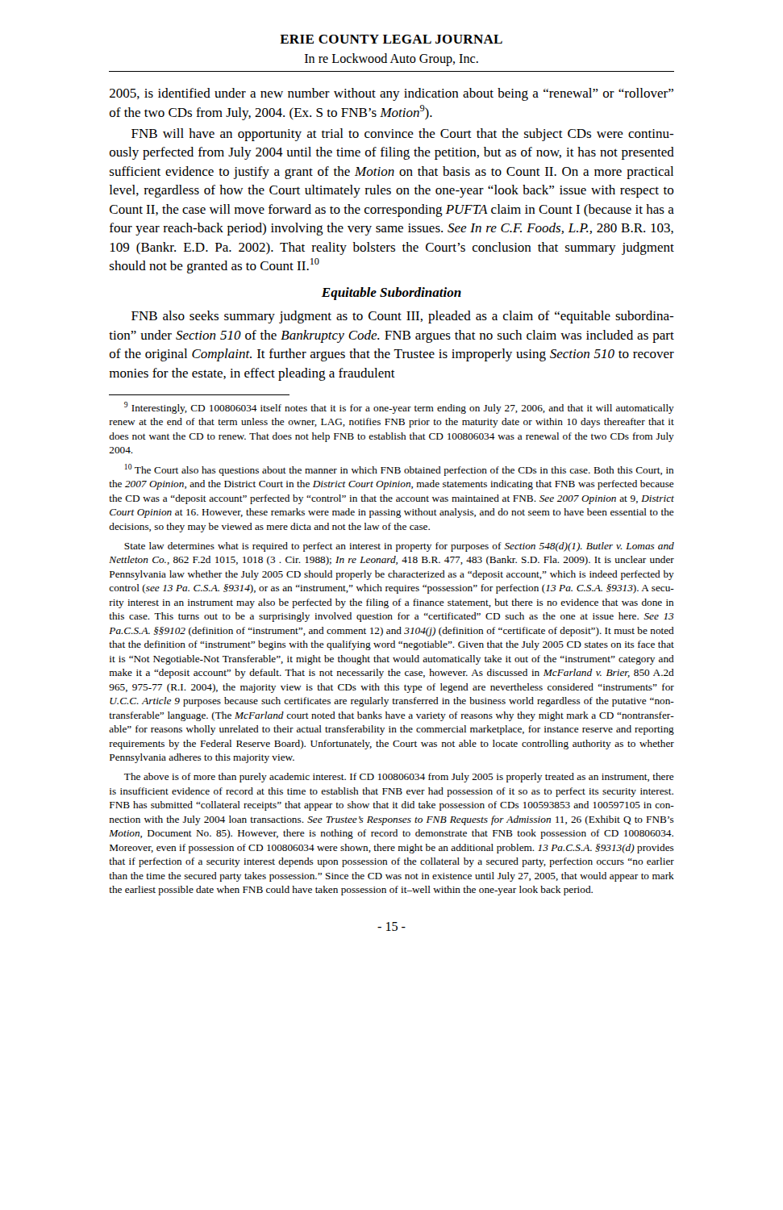Erie County Legal Journal
In re Lockwood Auto Group, Inc.
2005, is identified under a new number without any indication about being a “renewal” or “rollover” of the two CDs from July, 2004. (Ex. S to FNB’s Motion9).
FNB will have an opportunity at trial to convince the Court that the subject CDs were continuously perfected from July 2004 until the time of filing the petition, but as of now, it has not presented sufficient evidence to justify a grant of the Motion on that basis as to Count II. On a more practical level, regardless of how the Court ultimately rules on the one-year “look back” issue with respect to Count II, the case will move forward as to the corresponding PUFTA claim in Count I (because it has a four year reach-back period) involving the very same issues. See In re C.F. Foods, L.P., 280 B.R. 103, 109 (Bankr. E.D. Pa. 2002). That reality bolsters the Court’s conclusion that summary judgment should not be granted as to Count II.10
Equitable Subordination
FNB also seeks summary judgment as to Count III, pleaded as a claim of “equitable subordination” under Section 510 of the Bankruptcy Code. FNB argues that no such claim was included as part of the original Complaint. It further argues that the Trustee is improperly using Section 510 to recover monies for the estate, in effect pleading a fraudulent
9 Interestingly, CD 100806034 itself notes that it is for a one-year term ending on July 27, 2006, and that it will automatically renew at the end of that term unless the owner, LAG, notifies FNB prior to the maturity date or within 10 days thereafter that it does not want the CD to renew. That does not help FNB to establish that CD 100806034 was a renewal of the two CDs from July 2004.
10 The Court also has questions about the manner in which FNB obtained perfection of the CDs in this case. Both this Court, in the 2007 Opinion, and the District Court in the District Court Opinion, made statements indicating that FNB was perfected because the CD was a “deposit account” perfected by “control” in that the account was maintained at FNB. See 2007 Opinion at 9, District Court Opinion at 16. However, these remarks were made in passing without analysis, and do not seem to have been essential to the decisions, so they may be viewed as mere dicta and not the law of the case.
State law determines what is required to perfect an interest in property for purposes of Section 548(d)(1). Butler v. Lomas and Nettleton Co., 862 F.2d 1015, 1018 (3 . Cir. 1988); In re Leonard, 418 B.R. 477, 483 (Bankr. S.D. Fla. 2009). It is unclear under Pennsylvania law whether the July 2005 CD should properly be characterized as a “deposit account,” which is indeed perfected by control (see 13 Pa. C.S.A. §9314), or as an “instrument,” which requires “possession” for perfection (13 Pa. C.S.A. §9313). A security interest in an instrument may also be perfected by the filing of a finance statement, but there is no evidence that was done in this case. This turns out to be a surprisingly involved question for a “certificated” CD such as the one at issue here. See 13 Pa.C.S.A. §§9102 (definition of “instrument”, and comment 12) and 3104(j) (definition of “certificate of deposit”). It must be noted that the definition of “instrument” begins with the qualifying word “negotiable”. Given that the July 2005 CD states on its face that it is “Not Negotiable-Not Transferable”, it might be thought that would automatically take it out of the “instrument” category and make it a “deposit account” by default. That is not necessarily the case, however. As discussed in McFarland v. Brier, 850 A.2d 965, 975-77 (R.I. 2004), the majority view is that CDs with this type of legend are nevertheless considered “instruments” for U.C.C. Article 9 purposes because such certificates are regularly transferred in the business world regardless of the putative “nontransferable” language. (The McFarland court noted that banks have a variety of reasons why they might mark a CD “nontransferable” for reasons wholly unrelated to their actual transferability in the commercial marketplace, for instance reserve and reporting requirements by the Federal Reserve Board). Unfortunately, the Court was not able to locate controlling authority as to whether Pennsylvania adheres to this majority view.
The above is of more than purely academic interest. If CD 100806034 from July 2005 is properly treated as an instrument, there is insufficient evidence of record at this time to establish that FNB ever had possession of it so as to perfect its security interest. FNB has submitted “collateral receipts” that appear to show that it did take possession of CDs 100593853 and 100597105 in connection with the July 2004 loan transactions. See Trustee’s Responses to FNB Requests for Admission 11, 26 (Exhibit Q to FNB’s Motion, Document No. 85). However, there is nothing of record to demonstrate that FNB took possession of CD 100806034. Moreover, even if possession of CD 100806034 were shown, there might be an additional problem. 13 Pa.C.S.A. §9313(d) provides that if perfection of a security interest depends upon possession of the collateral by a secured party, perfection occurs “no earlier than the time the secured party takes possession.” Since the CD was not in existence until July 27, 2005, that would appear to mark the earliest possible date when FNB could have taken possession of it–well within the one-year look back period.
- 15 -